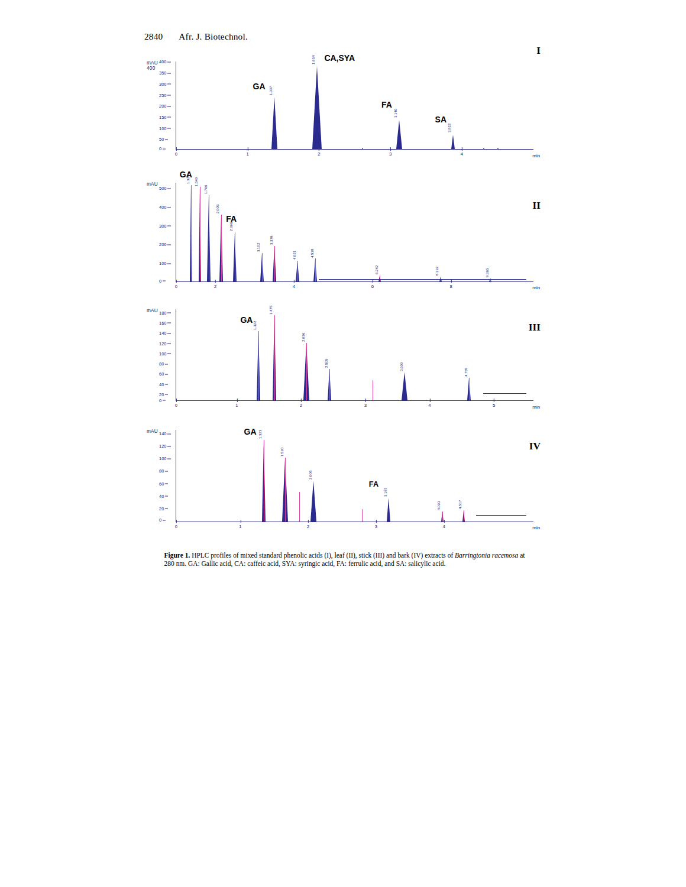2840 Afr. J. Biotechnol.
I
mAU
400 400 350 300 250 200 150 100 50 0 0 1 2 3 4 min 1.337 GA 1.934 CA,SYA 3.140 FA 3.822 SA
II
mAU
500 400 300 200 100 0 0 2 4 6 8 min 1.324 GA 1.540 1.769 2.005 2.396 FA 3.102 3.378 4.021 4.518 6.242 8.332 9.365
III
mAU
180 160 140 120 100 80 60 40 20 0 0 1 2 3 4 5 min 1.322 GA 1.475 2.036 2.505 3.600 4.755
IV
mAU
140 120 100 80 60 40 20 0 0 1 2 3 4 min 1.323 GA 1.530 2.008 3.187 FA 4.093 4.517
Figure 1. HPLC profiles of mixed standard phenolic acids (I), leaf (II), stick (III) and bark (IV) extracts of Barringtonia racemosa at 280 nm. GA: Gallic acid, CA: caffeic acid, SYA: syringic acid, FA: ferrulic acid, and SA: salicylic acid.